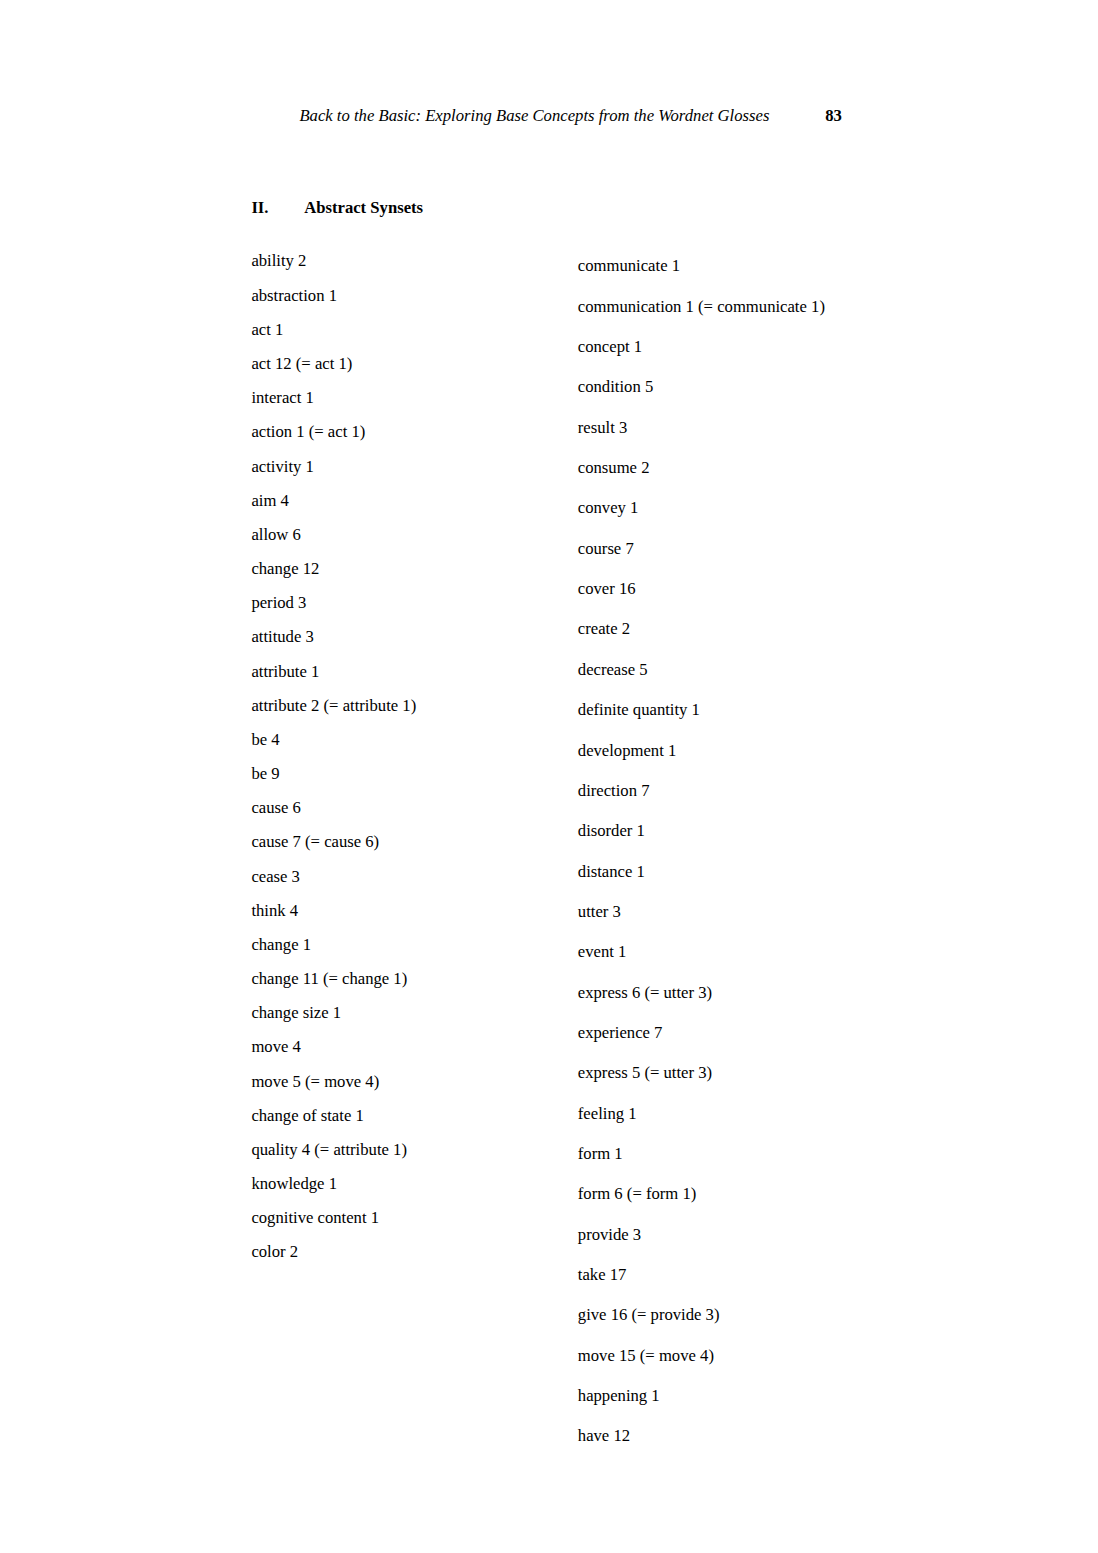Back to the Basic: Exploring Base Concepts from the Wordnet Glosses 83
II. Abstract Synsets
ability 2
abstraction 1
act 1
act 12 (= act 1)
interact 1
action 1 (= act 1)
activity 1
aim 4
allow 6
change 12
period 3
attitude 3
attribute 1
attribute 2 (= attribute 1)
be 4
be 9
cause 6
cause 7 (= cause 6)
cease 3
think 4
change 1
change 11 (= change 1)
change size 1
move 4
move 5 (= move 4)
change of state 1
quality 4 (= attribute 1)
knowledge 1
cognitive content 1
color 2
communicate 1
communication 1 (= communicate 1)
concept 1
condition 5
result 3
consume 2
convey 1
course 7
cover 16
create 2
decrease 5
definite quantity 1
development 1
direction 7
disorder 1
distance 1
utter 3
event 1
express 6 (= utter 3)
experience 7
express 5 (= utter 3)
feeling 1
form 1
form 6 (= form 1)
provide 3
take 17
give 16 (= provide 3)
move 15 (= move 4)
happening 1
have 12